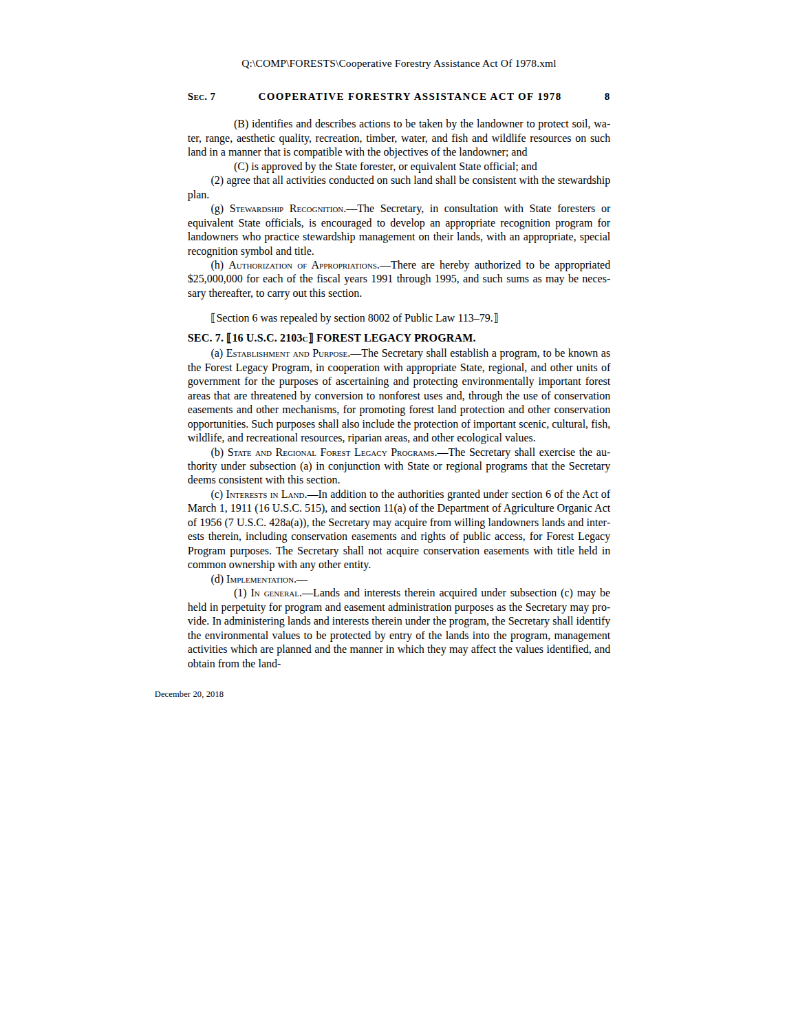Q:\COMP\FORESTS\Cooperative Forestry Assistance Act Of 1978.xml
Sec. 7 COOPERATIVE FORESTRY ASSISTANCE ACT OF 1978 8
(B) identifies and describes actions to be taken by the landowner to protect soil, water, range, aesthetic quality, recreation, timber, water, and fish and wildlife resources on such land in a manner that is compatible with the objectives of the landowner; and
(C) is approved by the State forester, or equivalent State official; and
(2) agree that all activities conducted on such land shall be consistent with the stewardship plan.
(g) Stewardship Recognition.—The Secretary, in consultation with State foresters or equivalent State officials, is encouraged to develop an appropriate recognition program for landowners who practice stewardship management on their lands, with an appropriate, special recognition symbol and title.
(h) Authorization of Appropriations.—There are hereby authorized to be appropriated $25,000,000 for each of the fiscal years 1991 through 1995, and such sums as may be necessary thereafter, to carry out this section.
⟦Section 6 was repealed by section 8002 of Public Law 113–79.⟧
SEC. 7. ⟦16 U.S.C. 2103c⟧ FOREST LEGACY PROGRAM.
(a) Establishment and Purpose.—The Secretary shall establish a program, to be known as the Forest Legacy Program, in cooperation with appropriate State, regional, and other units of government for the purposes of ascertaining and protecting environmentally important forest areas that are threatened by conversion to nonforest uses and, through the use of conservation easements and other mechanisms, for promoting forest land protection and other conservation opportunities. Such purposes shall also include the protection of important scenic, cultural, fish, wildlife, and recreational resources, riparian areas, and other ecological values.
(b) State and Regional Forest Legacy Programs.—The Secretary shall exercise the authority under subsection (a) in conjunction with State or regional programs that the Secretary deems consistent with this section.
(c) Interests in Land.—In addition to the authorities granted under section 6 of the Act of March 1, 1911 (16 U.S.C. 515), and section 11(a) of the Department of Agriculture Organic Act of 1956 (7 U.S.C. 428a(a)), the Secretary may acquire from willing landowners lands and interests therein, including conservation easements and rights of public access, for Forest Legacy Program purposes. The Secretary shall not acquire conservation easements with title held in common ownership with any other entity.
(d) Implementation.—
(1) In general.—Lands and interests therein acquired under subsection (c) may be held in perpetuity for program and easement administration purposes as the Secretary may provide. In administering lands and interests therein under the program, the Secretary shall identify the environmental values to be protected by entry of the lands into the program, management activities which are planned and the manner in which they may affect the values identified, and obtain from the land-
December 20, 2018